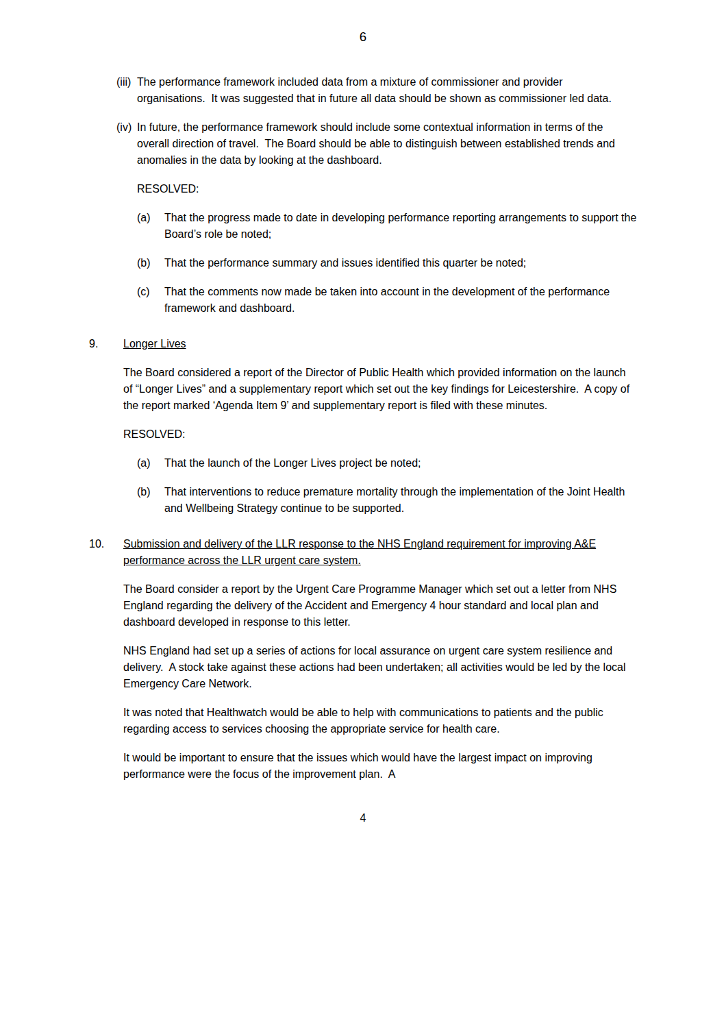6
(iii)
The performance framework included data from a mixture of commissioner and provider organisations. It was suggested that in future all data should be shown as commissioner led data.
(iv)
In future, the performance framework should include some contextual information in terms of the overall direction of travel. The Board should be able to distinguish between established trends and anomalies in the data by looking at the dashboard.
RESOLVED:
(a)
That the progress made to date in developing performance reporting arrangements to support the Board’s role be noted;
(b)
That the performance summary and issues identified this quarter be noted;
(c)
That the comments now made be taken into account in the development of the performance framework and dashboard.
9.
Longer Lives
The Board considered a report of the Director of Public Health which provided information on the launch of “Longer Lives” and a supplementary report which set out the key findings for Leicestershire. A copy of the report marked ‘Agenda Item 9’ and supplementary report is filed with these minutes.
RESOLVED:
(a)
That the launch of the Longer Lives project be noted;
(b)
That interventions to reduce premature mortality through the implementation of the Joint Health and Wellbeing Strategy continue to be supported.
10.
Submission and delivery of the LLR response to the NHS England requirement for improving A&E performance across the LLR urgent care system.
The Board consider a report by the Urgent Care Programme Manager which set out a letter from NHS England regarding the delivery of the Accident and Emergency 4 hour standard and local plan and dashboard developed in response to this letter.
NHS England had set up a series of actions for local assurance on urgent care system resilience and delivery. A stock take against these actions had been undertaken; all activities would be led by the local Emergency Care Network.
It was noted that Healthwatch would be able to help with communications to patients and the public regarding access to services choosing the appropriate service for health care.
It would be important to ensure that the issues which would have the largest impact on improving performance were the focus of the improvement plan. A
4